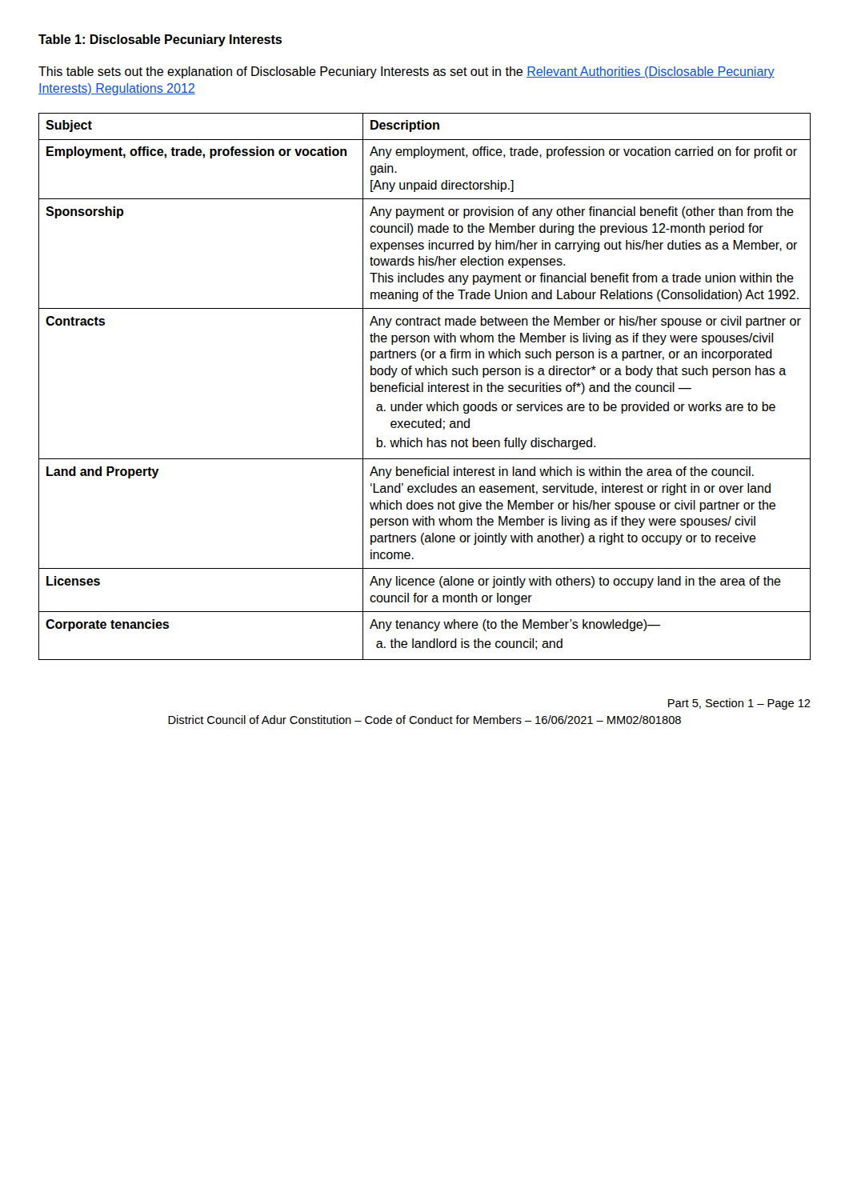Table 1: Disclosable Pecuniary Interests
This table sets out the explanation of Disclosable Pecuniary Interests as set out in the Relevant Authorities (Disclosable Pecuniary Interests) Regulations 2012
| Subject | Description |
| --- | --- |
| Employment, office, trade, profession or vocation | Any employment, office, trade, profession or vocation carried on for profit or gain. [Any unpaid directorship.] |
| Sponsorship | Any payment or provision of any other financial benefit (other than from the council) made to the Member during the previous 12-month period for expenses incurred by him/her in carrying out his/her duties as a Member, or towards his/her election expenses. This includes any payment or financial benefit from a trade union within the meaning of the Trade Union and Labour Relations (Consolidation) Act 1992. |
| Contracts | Any contract made between the Member or his/her spouse or civil partner or the person with whom the Member is living as if they were spouses/civil partners (or a firm in which such person is a partner, or an incorporated body of which such person is a director* or a body that such person has a beneficial interest in the securities of*) and the council — under which goods or services are to be provided or works are to be executed; and which has not been fully discharged. |
| Land and Property | Any beneficial interest in land which is within the area of the council. ‘Land’ excludes an easement, servitude, interest or right in or over land which does not give the Member or his/her spouse or civil partner or the person with whom the Member is living as if they were spouses/ civil partners (alone or jointly with another) a right to occupy or to receive income. |
| Licenses | Any licence (alone or jointly with others) to occupy land in the area of the council for a month or longer |
| Corporate tenancies | Any tenancy where (to the Member’s knowledge)— the landlord is the council; and |
Part 5, Section 1 – Page 12
District Council of Adur Constitution – Code of Conduct for Members – 16/06/2021 – MM02/801808